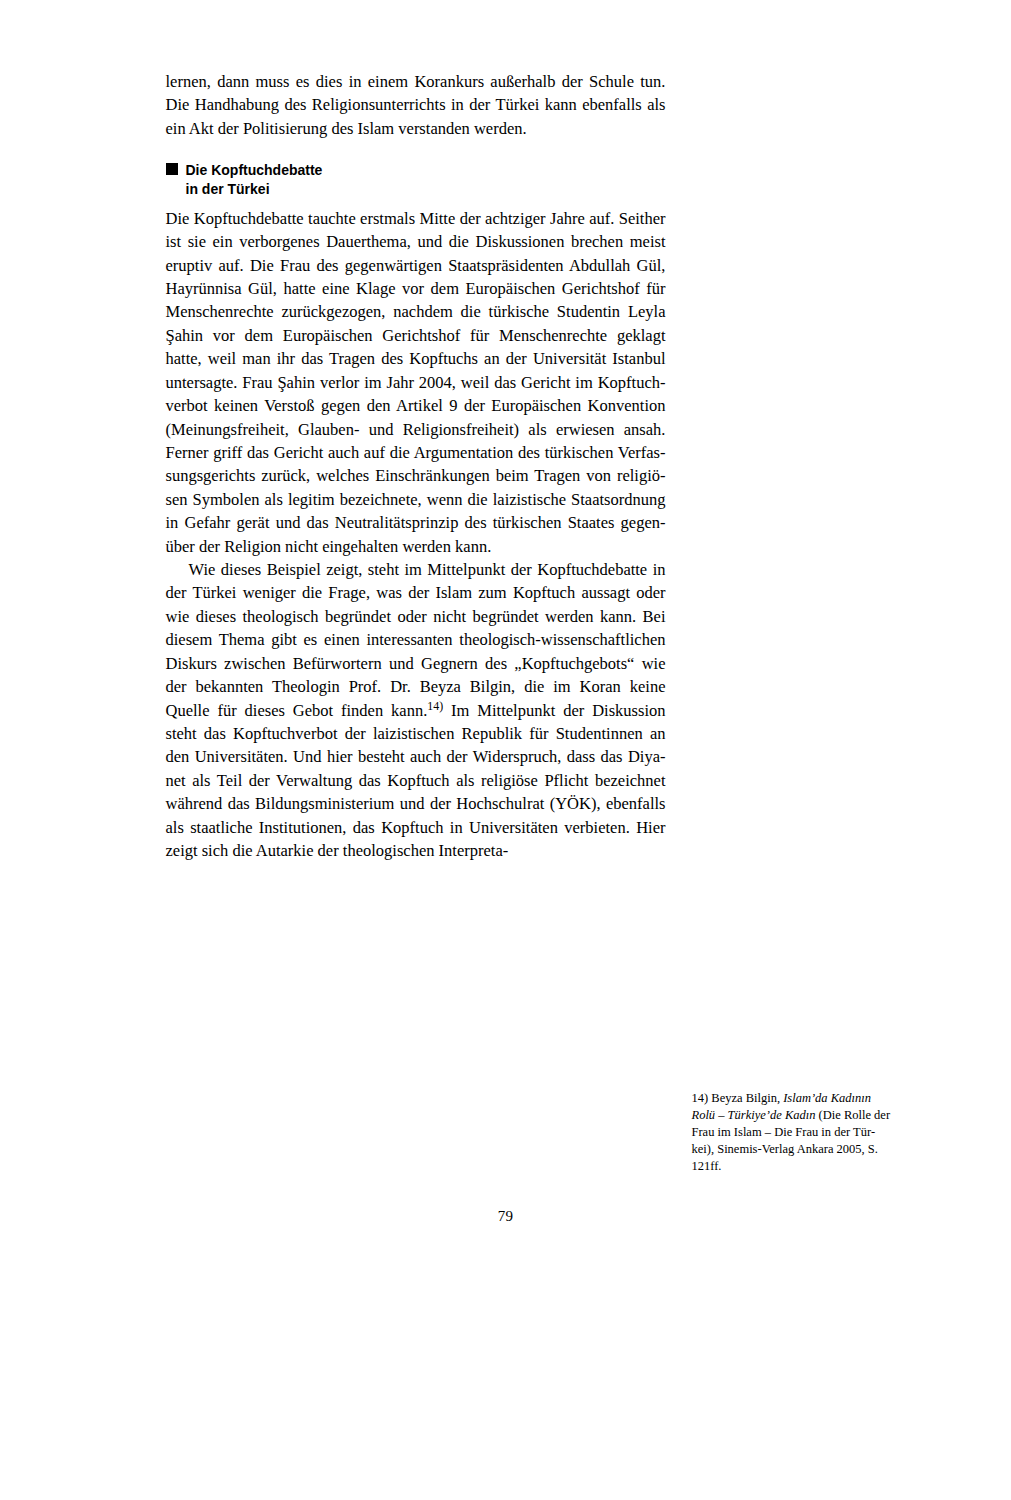lernen, dann muss es dies in einem Korankurs außerhalb der Schule tun. Die Handhabung des Religionsunterrichts in der Türkei kann ebenfalls als ein Akt der Politisierung des Islam verstanden werden.
Die Kopftuchdebatte
in der Türkei
Die Kopftuchdebatte tauchte erstmals Mitte der achtziger Jahre auf. Seither ist sie ein verborgenes Dauerthema, und die Diskussionen brechen meist eruptiv auf. Die Frau des gegenwärtigen Staatspräsidenten Abdullah Gül, Hayrünnisa Gül, hatte eine Klage vor dem Europäischen Gerichtshof für Menschenrechte zurückgezogen, nachdem die türkische Studentin Leyla Şahin vor dem Europäischen Gerichtshof für Menschenrechte geklagt hatte, weil man ihr das Tragen des Kopftuchs an der Universität Istanbul untersagte. Frau Şahin verlor im Jahr 2004, weil das Gericht im Kopftuchverbot keinen Verstoß gegen den Artikel 9 der Europäischen Konvention (Meinungsfreiheit, Glauben- und Religionsfreiheit) als erwiesen ansah. Ferner griff das Gericht auch auf die Argumentation des türkischen Verfassungsgerichts zurück, welches Einschränkungen beim Tragen von religiösen Symbolen als legitim bezeichnete, wenn die laizistische Staatsordnung in Gefahr gerät und das Neutralitätsprinzip des türkischen Staates gegenüber der Religion nicht eingehalten werden kann.
Wie dieses Beispiel zeigt, steht im Mittelpunkt der Kopftuchdebatte in der Türkei weniger die Frage, was der Islam zum Kopftuch aussagt oder wie dieses theologisch begründet oder nicht begründet werden kann. Bei diesem Thema gibt es einen interessanten theologisch-wissenschaftlichen Diskurs zwischen Befürwortern und Gegnern des „Kopftuchgebots“ wie der bekannten Theologin Prof. Dr. Beyza Bilgin, die im Koran keine Quelle für dieses Gebot finden kann.14) Im Mittelpunkt der Diskussion steht das Kopftuchverbot der laizistischen Republik für Studentinnen an den Universitäten. Und hier besteht auch der Widerspruch, dass das Diyanet als Teil der Verwaltung das Kopftuch als religiöse Pflicht bezeichnet während das Bildungsministerium und der Hochschulrat (YÖK), ebenfalls als staatliche Institutionen, das Kopftuch in Universitäten verbieten. Hier zeigt sich die Autarkie der theologischen Interpreta-
14) Beyza Bilgin, Islam’da Kadının Rolü – Türkiye’de Kadın (Die Rolle der Frau im Islam – Die Frau in der Türkei), Sinemis-Verlag Ankara 2005, S. 121ff.
79